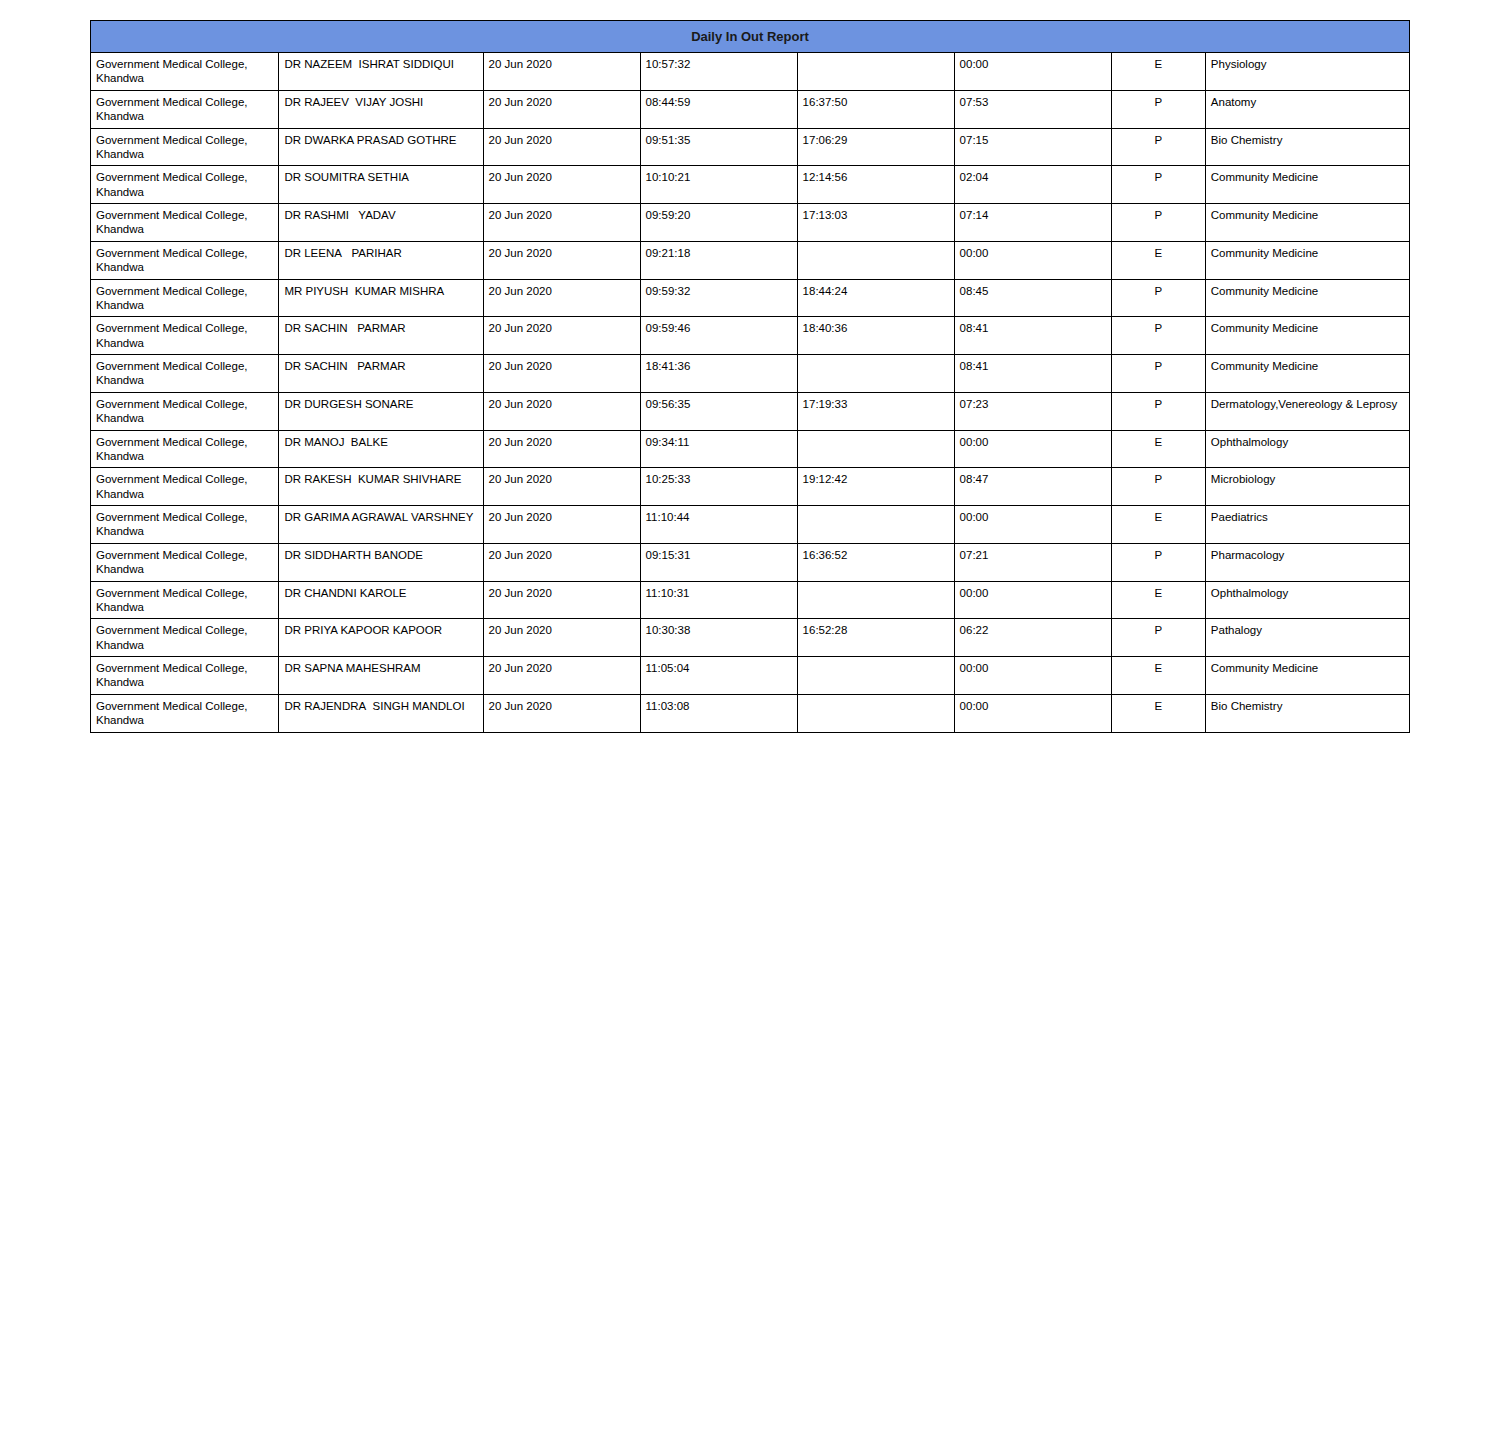Daily In Out Report
| Government Medical College, Khandwa | DR NAZEEM ISHRAT SIDDIQUI | 20 Jun 2020 | 10:57:32 | | 00:00 | E | Physiology |
| Government Medical College, Khandwa | DR RAJEEV VIJAY JOSHI | 20 Jun 2020 | 08:44:59 | 16:37:50 | 07:53 | P | Anatomy |
| Government Medical College, Khandwa | DR DWARKA PRASAD GOTHRE | 20 Jun 2020 | 09:51:35 | 17:06:29 | 07:15 | P | Bio Chemistry |
| Government Medical College, Khandwa | DR SOUMITRA SETHIA | 20 Jun 2020 | 10:10:21 | 12:14:56 | 02:04 | P | Community Medicine |
| Government Medical College, Khandwa | DR RASHMI YADAV | 20 Jun 2020 | 09:59:20 | 17:13:03 | 07:14 | P | Community Medicine |
| Government Medical College, Khandwa | DR LEENA PARIHAR | 20 Jun 2020 | 09:21:18 | | 00:00 | E | Community Medicine |
| Government Medical College, Khandwa | MR PIYUSH KUMAR MISHRA | 20 Jun 2020 | 09:59:32 | 18:44:24 | 08:45 | P | Community Medicine |
| Government Medical College, Khandwa | DR SACHIN PARMAR | 20 Jun 2020 | 09:59:46 | 18:40:36 | 08:41 | P | Community Medicine |
| Government Medical College, Khandwa | DR SACHIN PARMAR | 20 Jun 2020 | 18:41:36 | | 08:41 | P | Community Medicine |
| Government Medical College, Khandwa | DR DURGESH SONARE | 20 Jun 2020 | 09:56:35 | 17:19:33 | 07:23 | P | Dermatology,Venereology & Leprosy |
| Government Medical College, Khandwa | DR MANOJ BALKE | 20 Jun 2020 | 09:34:11 | | 00:00 | E | Ophthalmology |
| Government Medical College, Khandwa | DR RAKESH KUMAR SHIVHARE | 20 Jun 2020 | 10:25:33 | 19:12:42 | 08:47 | P | Microbiology |
| Government Medical College, Khandwa | DR GARIMA AGRAWAL VARSHNEY | 20 Jun 2020 | 11:10:44 | | 00:00 | E | Paediatrics |
| Government Medical College, Khandwa | DR SIDDHARTH BANODE | 20 Jun 2020 | 09:15:31 | 16:36:52 | 07:21 | P | Pharmacology |
| Government Medical College, Khandwa | DR CHANDNI KAROLE | 20 Jun 2020 | 11:10:31 | | 00:00 | E | Ophthalmology |
| Government Medical College, Khandwa | DR PRIYA KAPOOR KAPOOR | 20 Jun 2020 | 10:30:38 | 16:52:28 | 06:22 | P | Pathalogy |
| Government Medical College, Khandwa | DR SAPNA MAHESHRAM | 20 Jun 2020 | 11:05:04 | | 00:00 | E | Community Medicine |
| Government Medical College, Khandwa | DR RAJENDRA SINGH MANDLOI | 20 Jun 2020 | 11:03:08 | | 00:00 | E | Bio Chemistry |